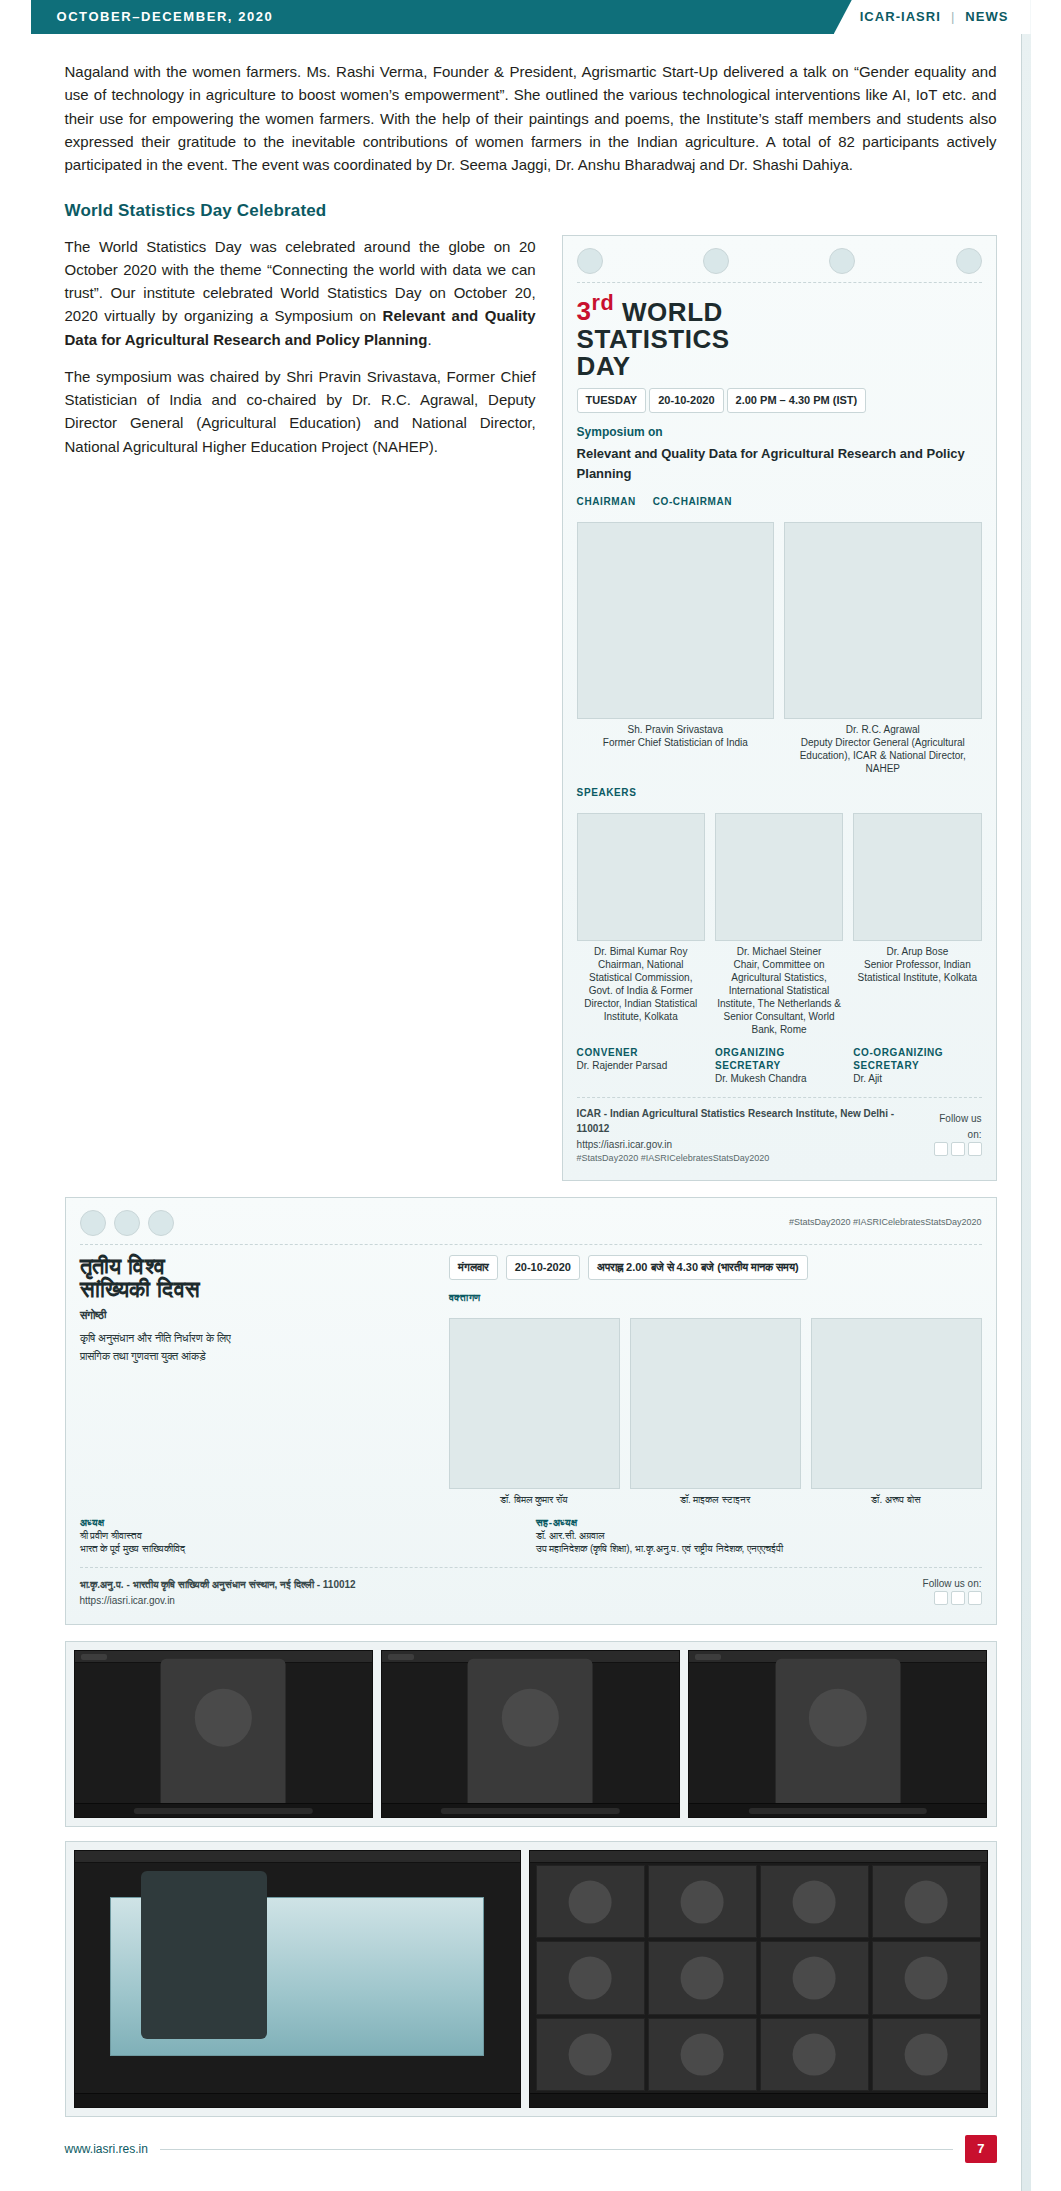October–December, 2020
ICAR-IASRI|NEWS
Nagaland with the women farmers. Ms. Rashi Verma, Founder & President, Agrismartic Start-Up delivered a talk on “Gender equality and use of technology in agriculture to boost women’s empowerment”. She outlined the various technological interventions like AI, IoT etc. and their use for empowering the women farmers. With the help of their paintings and poems, the Institute’s staff members and students also expressed their gratitude to the inevitable contributions of women farmers in the Indian agriculture. A total of 82 participants actively participated in the event. The event was coordinated by Dr. Seema Jaggi, Dr. Anshu Bharadwaj and Dr. Shashi Dahiya.
World Statistics Day Celebrated
The World Statistics Day was celebrated around the globe on 20 October 2020 with the theme “Connecting the world with data we can trust”. Our institute celebrated World Statistics Day on October 20, 2020 virtually by organizing a Symposium on Relevant and Quality Data for Agricultural Research and Policy Planning.
The symposium was chaired by Shri Pravin Srivastava, Former Chief Statistician of India and co-chaired by Dr. R.C. Agrawal, Deputy Director General (Agricultural Education) and National Director, National Agricultural Higher Education Project (NAHEP).
3rd WORLD
STATISTICS
DAY
TUESDAY 20-10-2020 2.00 PM – 4.30 PM (IST)
Symposium on
Relevant and Quality Data for Agricultural Research and Policy Planning
Chairman Co-Chairman
Sh. Pravin Srivastava
Former Chief Statistician of India
Dr. R.C. Agrawal
Deputy Director General (Agricultural Education), ICAR & National Director, NAHEP
Speakers
Dr. Bimal Kumar Roy
Chairman, National Statistical Commission, Govt. of India & Former Director, Indian Statistical Institute, Kolkata
Dr. Michael Steiner
Chair, Committee on Agricultural Statistics, International Statistical Institute, The Netherlands & Senior Consultant, World Bank, Rome
Dr. Arup Bose
Senior Professor, Indian Statistical Institute, Kolkata
Convener Dr. Rajender Parsad
Organizing Secretary Dr. Mukesh Chandra
Co-Organizing Secretary Dr. Ajit
ICAR - Indian Agricultural Statistics Research Institute, New Delhi - 110012
https://iasri.icar.gov.in
#StatsDay2020 #IASRICelebratesStatsDay2020
Follow us on:
#StatsDay2020 #IASRICelebratesStatsDay2020
तृतीय विश्व
सांख्यिकी दिवस
संगोष्ठी
कृषि अनुसंधान और नीति निर्धारण के लिए
प्रासंगिक तथा गुणवत्ता युक्त आंकड़े
मंगलवार 20-10-2020 अपराह्न 2.00 बजे से 4.30 बजे (भारतीय मानक समय)
वक्तागण
डॉ. बिमल कुमार रॉय
डॉ. माइकल स्टाइनर
डॉ. अरूप बोस
अध्यक्षश्री प्रवीण श्रीवास्तव
भारत के पूर्व मुख्य सांख्यिकीविद्
सह-अध्यक्षडॉ. आर.सी. अग्रवाल
उप महानिदेशक (कृषि शिक्षा), भा.कृ.अनु.प. एवं राष्ट्रीय निदेशक, एनएएचईपी
भा.कृ.अनु.प. - भारतीय कृषि सांख्यिकी अनुसंधान संस्थान, नई दिल्ली - 110012
https://iasri.icar.gov.in
Follow us on:
www.iasri.res.in 7